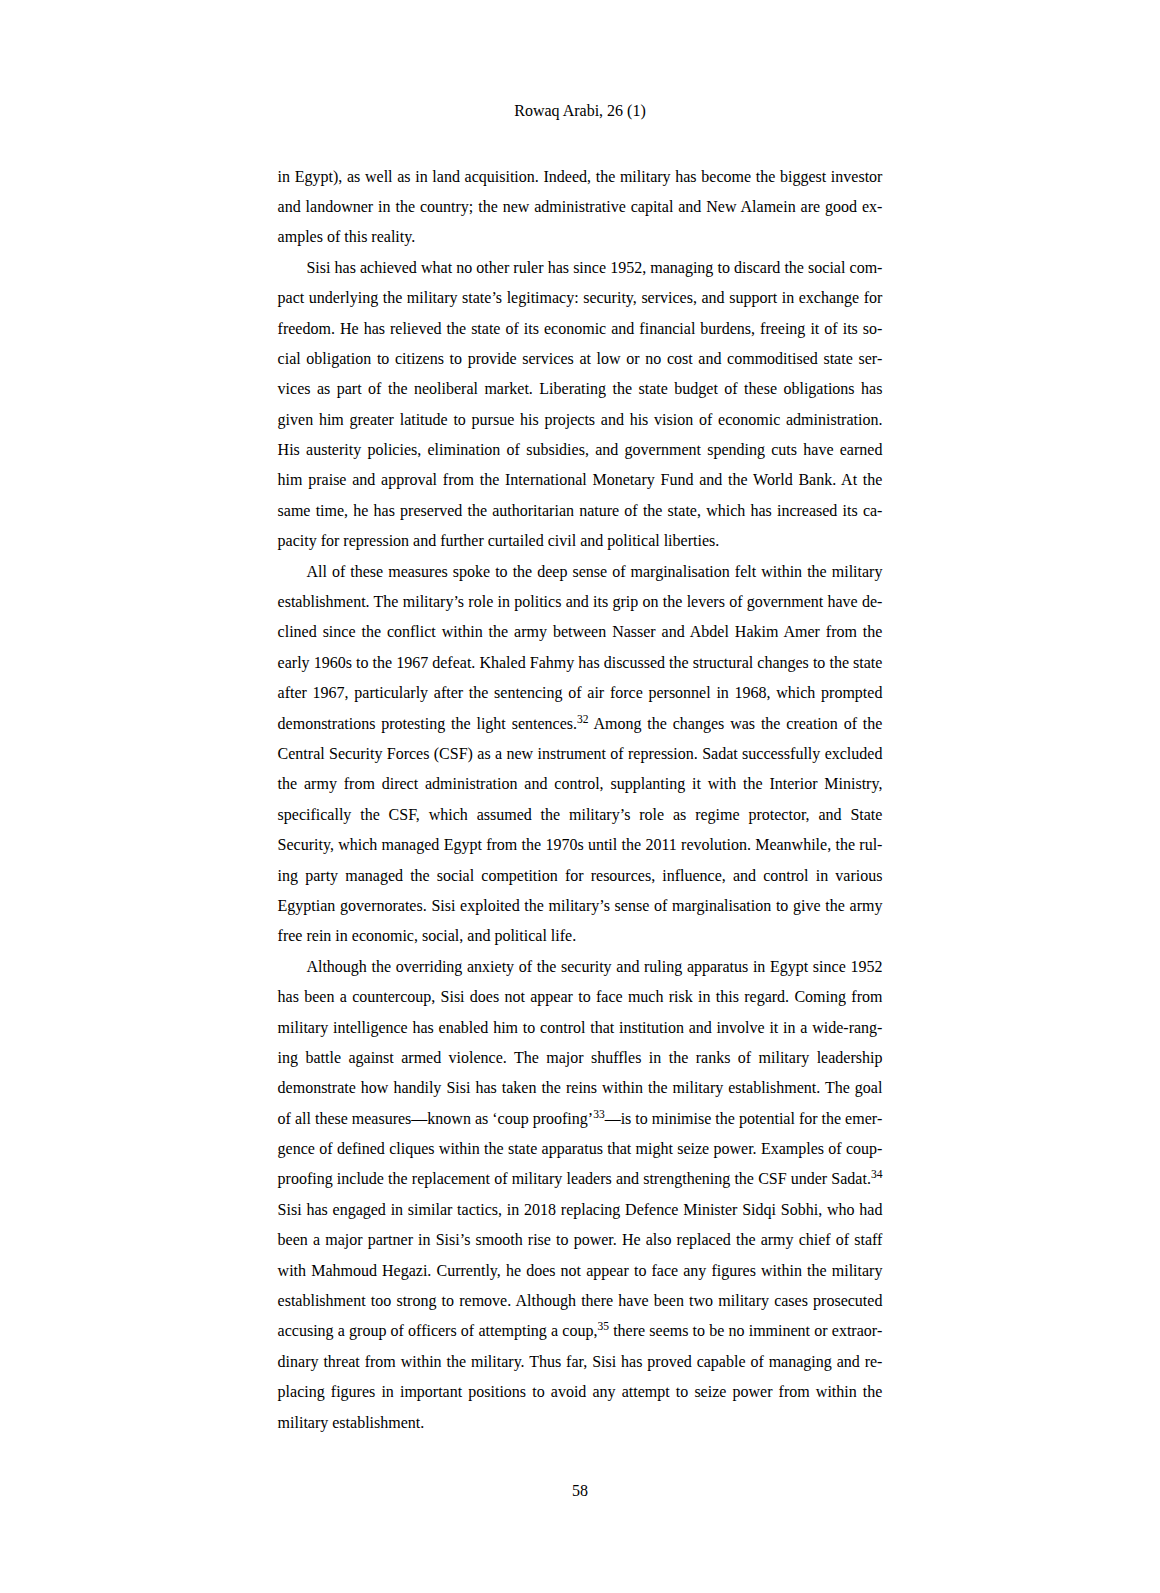Rowaq Arabi, 26 (1)
in Egypt), as well as in land acquisition. Indeed, the military has become the biggest investor and landowner in the country; the new administrative capital and New Alamein are good examples of this reality.
Sisi has achieved what no other ruler has since 1952, managing to discard the social compact underlying the military state’s legitimacy: security, services, and support in exchange for freedom. He has relieved the state of its economic and financial burdens, freeing it of its social obligation to citizens to provide services at low or no cost and commoditised state services as part of the neoliberal market. Liberating the state budget of these obligations has given him greater latitude to pursue his projects and his vision of economic administration. His austerity policies, elimination of subsidies, and government spending cuts have earned him praise and approval from the International Monetary Fund and the World Bank. At the same time, he has preserved the authoritarian nature of the state, which has increased its capacity for repression and further curtailed civil and political liberties.
All of these measures spoke to the deep sense of marginalisation felt within the military establishment. The military’s role in politics and its grip on the levers of government have declined since the conflict within the army between Nasser and Abdel Hakim Amer from the early 1960s to the 1967 defeat. Khaled Fahmy has discussed the structural changes to the state after 1967, particularly after the sentencing of air force personnel in 1968, which prompted demonstrations protesting the light sentences.32 Among the changes was the creation of the Central Security Forces (CSF) as a new instrument of repression. Sadat successfully excluded the army from direct administration and control, supplanting it with the Interior Ministry, specifically the CSF, which assumed the military’s role as regime protector, and State Security, which managed Egypt from the 1970s until the 2011 revolution. Meanwhile, the ruling party managed the social competition for resources, influence, and control in various Egyptian governorates. Sisi exploited the military’s sense of marginalisation to give the army free rein in economic, social, and political life.
Although the overriding anxiety of the security and ruling apparatus in Egypt since 1952 has been a countercoup, Sisi does not appear to face much risk in this regard. Coming from military intelligence has enabled him to control that institution and involve it in a wide-ranging battle against armed violence. The major shuffles in the ranks of military leadership demonstrate how handily Sisi has taken the reins within the military establishment. The goal of all these measures—known as ‘coup proofing’33—is to minimise the potential for the emergence of defined cliques within the state apparatus that might seize power. Examples of coup-proofing include the replacement of military leaders and strengthening the CSF under Sadat.34 Sisi has engaged in similar tactics, in 2018 replacing Defence Minister Sidqi Sobhi, who had been a major partner in Sisi’s smooth rise to power. He also replaced the army chief of staff with Mahmoud Hegazi. Currently, he does not appear to face any figures within the military establishment too strong to remove. Although there have been two military cases prosecuted accusing a group of officers of attempting a coup,35 there seems to be no imminent or extraordinary threat from within the military. Thus far, Sisi has proved capable of managing and replacing figures in important positions to avoid any attempt to seize power from within the military establishment.
58